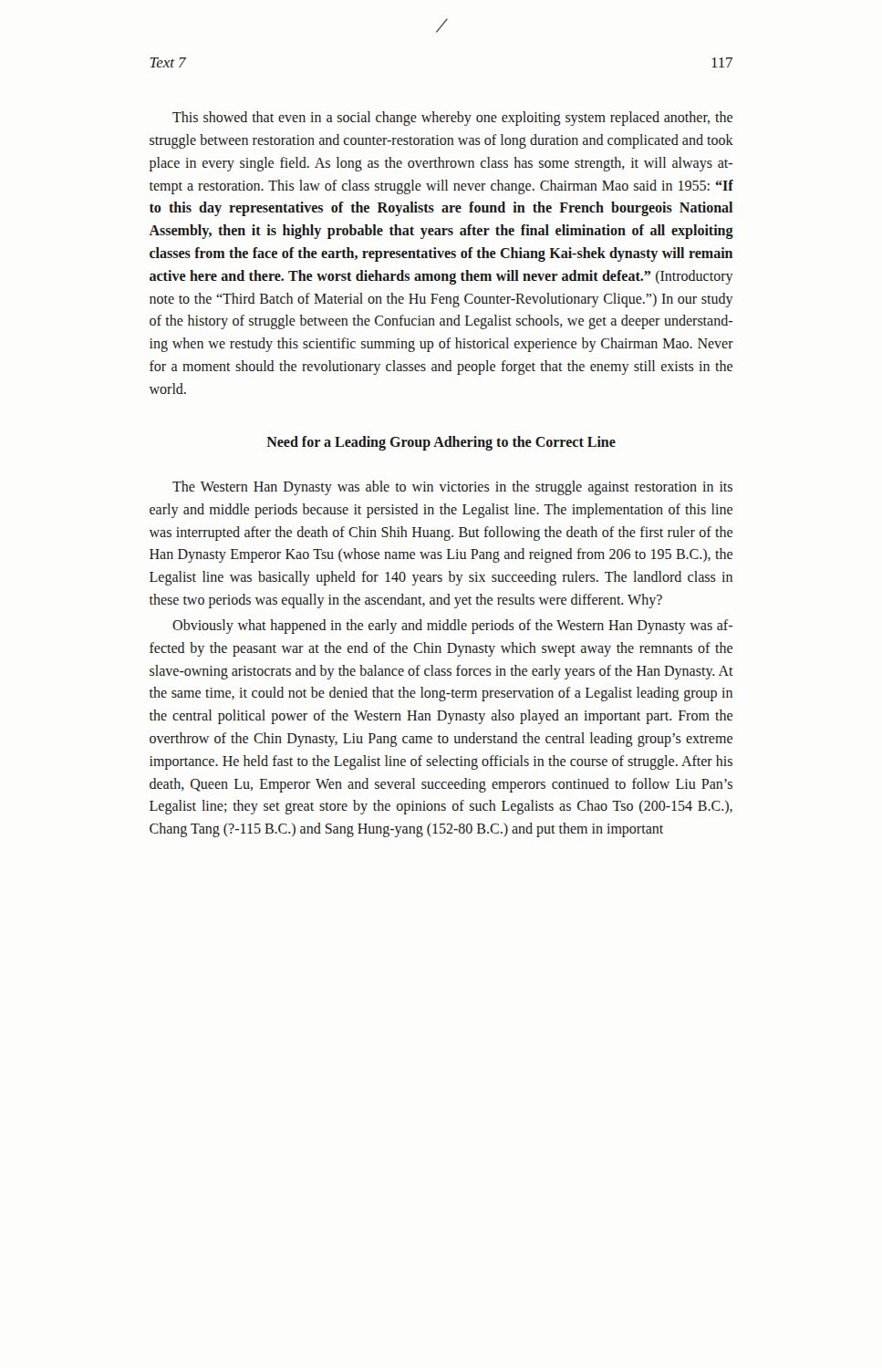╱
Text 7 117
This showed that even in a social change whereby one exploiting system replaced another, the struggle between restoration and counter-restoration was of long duration and complicated and took place in every single field. As long as the overthrown class has some strength, it will always attempt a restoration. This law of class struggle will never change. Chairman Mao said in 1955: “If to this day representatives of the Royalists are found in the French bourgeois National Assembly, then it is highly probable that years after the final elimination of all exploiting classes from the face of the earth, representatives of the Chiang Kai-shek dynasty will remain active here and there. The worst diehards among them will never admit defeat.” (Introductory note to the “Third Batch of Material on the Hu Feng Counter-Revolutionary Clique.”) In our study of the history of struggle between the Confucian and Legalist schools, we get a deeper understanding when we restudy this scientific summing up of historical experience by Chairman Mao. Never for a moment should the revolutionary classes and people forget that the enemy still exists in the world.
Need for a Leading Group Adhering to the Correct Line
The Western Han Dynasty was able to win victories in the struggle against restoration in its early and middle periods because it persisted in the Legalist line. The implementation of this line was interrupted after the death of Chin Shih Huang. But following the death of the first ruler of the Han Dynasty Emperor Kao Tsu (whose name was Liu Pang and reigned from 206 to 195 B.C.), the Legalist line was basically upheld for 140 years by six succeeding rulers. The landlord class in these two periods was equally in the ascendant, and yet the results were different. Why?
Obviously what happened in the early and middle periods of the Western Han Dynasty was affected by the peasant war at the end of the Chin Dynasty which swept away the remnants of the slave-owning aristocrats and by the balance of class forces in the early years of the Han Dynasty. At the same time, it could not be denied that the long-term preservation of a Legalist leading group in the central political power of the Western Han Dynasty also played an important part. From the overthrow of the Chin Dynasty, Liu Pang came to understand the central leading group’s extreme importance. He held fast to the Legalist line of selecting officials in the course of struggle. After his death, Queen Lu, Emperor Wen and several succeeding emperors continued to follow Liu Pan’s Legalist line; they set great store by the opinions of such Legalists as Chao Tso (200-154 B.C.), Chang Tang (?-115 B.C.) and Sang Hung-yang (152-80 B.C.) and put them in important